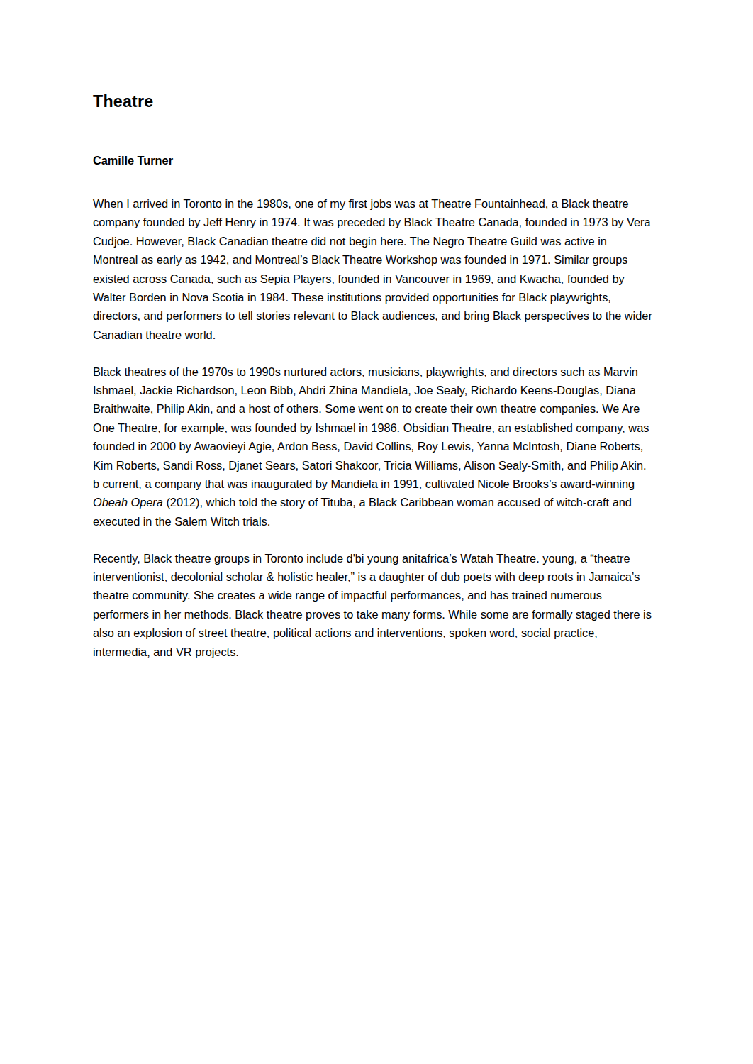Theatre
Camille Turner
When I arrived in Toronto in the 1980s, one of my first jobs was at Theatre Fountainhead, a Black theatre company founded by Jeff Henry in 1974. It was preceded by Black Theatre Canada, founded in 1973 by Vera Cudjoe. However, Black Canadian theatre did not begin here. The Negro Theatre Guild was active in Montreal as early as 1942, and Montreal’s Black Theatre Workshop was founded in 1971. Similar groups existed across Canada, such as Sepia Players, founded in Vancouver in 1969, and Kwacha, founded by Walter Borden in Nova Scotia in 1984. These institutions provided opportunities for Black playwrights, directors, and performers to tell stories relevant to Black audiences, and bring Black perspectives to the wider Canadian theatre world.
Black theatres of the 1970s to 1990s nurtured actors, musicians, playwrights, and directors such as Marvin Ishmael, Jackie Richardson, Leon Bibb, Ahdri Zhina Mandiela, Joe Sealy, Richardo Keens-Douglas, Diana Braithwaite, Philip Akin, and a host of others. Some went on to create their own theatre companies. We Are One Theatre, for example, was founded by Ishmael in 1986. Obsidian Theatre, an established company, was founded in 2000 by Awaovieyi Agie, Ardon Bess, David Collins, Roy Lewis, Yanna McIntosh, Diane Roberts, Kim Roberts, Sandi Ross, Djanet Sears, Satori Shakoor, Tricia Williams, Alison Sealy-Smith, and Philip Akin. b current, a company that was inaugurated by Mandiela in 1991, cultivated Nicole Brooks’s award-winning Obeah Opera (2012), which told the story of Tituba, a Black Caribbean woman accused of witch-craft and executed in the Salem Witch trials.
Recently, Black theatre groups in Toronto include d'bi young anitafrica’s Watah Theatre. young, a “theatre interventionist, decolonial scholar & holistic healer,” is a daughter of dub poets with deep roots in Jamaica’s theatre community. She creates a wide range of impactful performances, and has trained numerous performers in her methods. Black theatre proves to take many forms. While some are formally staged there is also an explosion of street theatre, political actions and interventions, spoken word, social practice, intermedia, and VR projects.